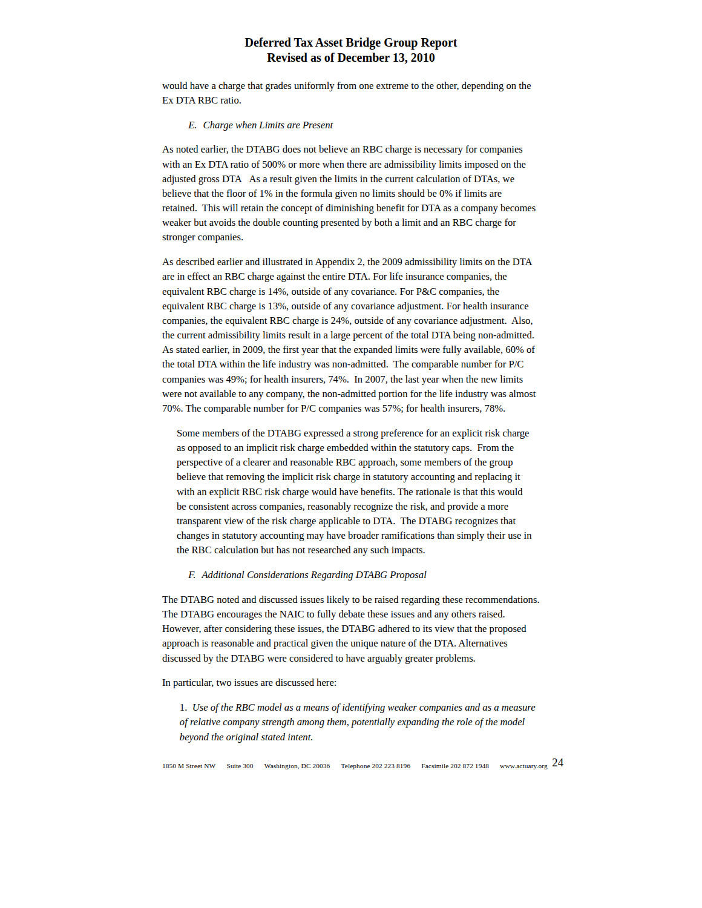Deferred Tax Asset Bridge Group Report Revised as of December 13, 2010
would have a charge that grades uniformly from one extreme to the other, depending on the Ex DTA RBC ratio.
E. Charge when Limits are Present
As noted earlier, the DTABG does not believe an RBC charge is necessary for companies with an Ex DTA ratio of 500% or more when there are admissibility limits imposed on the adjusted gross DTA As a result given the limits in the current calculation of DTAs, we believe that the floor of 1% in the formula given no limits should be 0% if limits are retained. This will retain the concept of diminishing benefit for DTA as a company becomes weaker but avoids the double counting presented by both a limit and an RBC charge for stronger companies.
As described earlier and illustrated in Appendix 2, the 2009 admissibility limits on the DTA are in effect an RBC charge against the entire DTA. For life insurance companies, the equivalent RBC charge is 14%, outside of any covariance. For P&C companies, the equivalent RBC charge is 13%, outside of any covariance adjustment. For health insurance companies, the equivalent RBC charge is 24%, outside of any covariance adjustment. Also, the current admissibility limits result in a large percent of the total DTA being non-admitted. As stated earlier, in 2009, the first year that the expanded limits were fully available, 60% of the total DTA within the life industry was non-admitted. The comparable number for P/C companies was 49%; for health insurers, 74%. In 2007, the last year when the new limits were not available to any company, the non-admitted portion for the life industry was almost 70%. The comparable number for P/C companies was 57%; for health insurers, 78%.
Some members of the DTABG expressed a strong preference for an explicit risk charge as opposed to an implicit risk charge embedded within the statutory caps. From the perspective of a clearer and reasonable RBC approach, some members of the group believe that removing the implicit risk charge in statutory accounting and replacing it with an explicit RBC risk charge would have benefits. The rationale is that this would be consistent across companies, reasonably recognize the risk, and provide a more transparent view of the risk charge applicable to DTA. The DTABG recognizes that changes in statutory accounting may have broader ramifications than simply their use in the RBC calculation but has not researched any such impacts.
F. Additional Considerations Regarding DTABG Proposal
The DTABG noted and discussed issues likely to be raised regarding these recommendations. The DTABG encourages the NAIC to fully debate these issues and any others raised. However, after considering these issues, the DTABG adhered to its view that the proposed approach is reasonable and practical given the unique nature of the DTA. Alternatives discussed by the DTABG were considered to have arguably greater problems.
In particular, two issues are discussed here:
1. Use of the RBC model as a means of identifying weaker companies and as a measure of relative company strength among them, potentially expanding the role of the model beyond the original stated intent.
1850 M Street NW Suite 300 Washington, DC 20036 Telephone 202 223 8196 Facsimile 202 872 1948 www.actuary.org
24